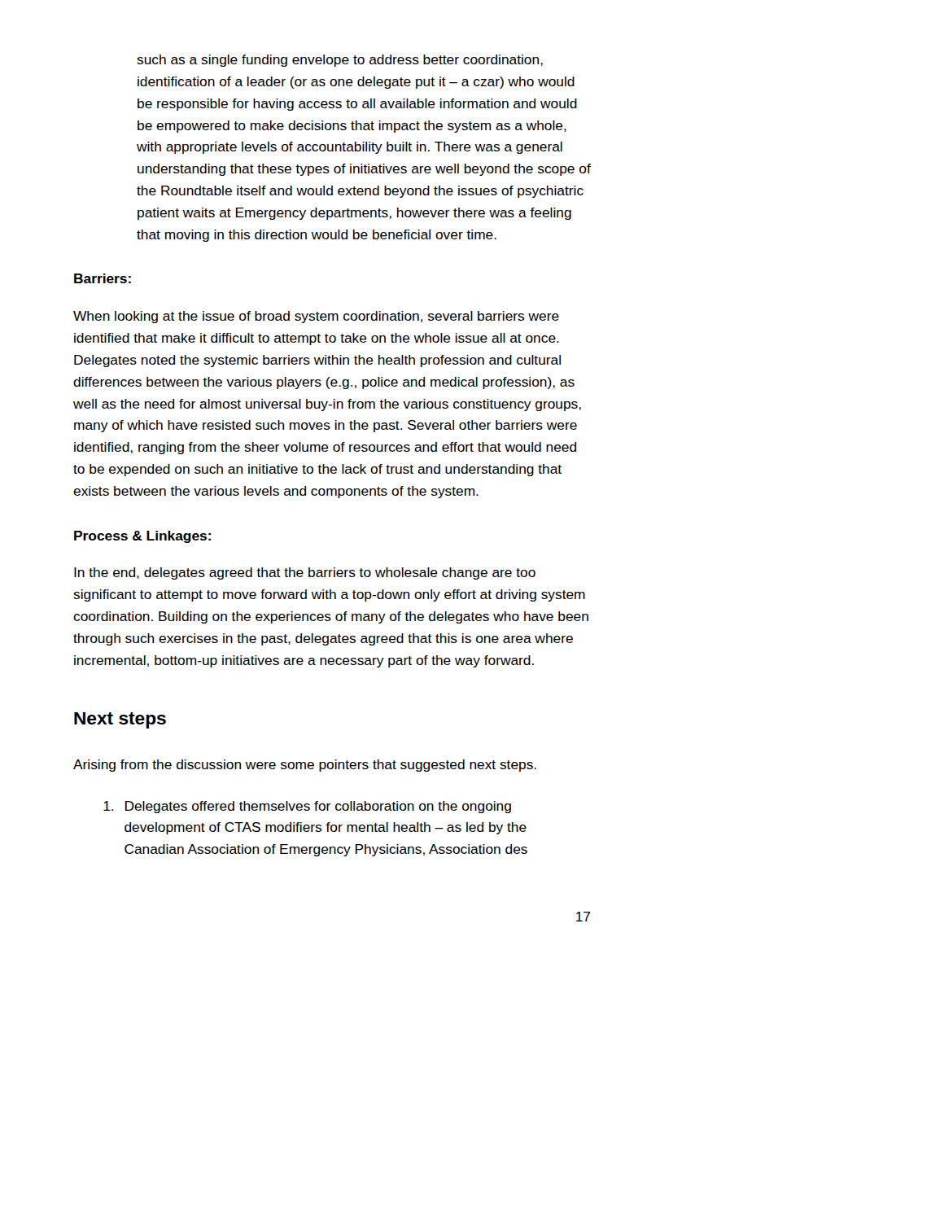such as a single funding envelope to address better coordination, identification of a leader (or as one delegate put it – a czar) who would be responsible for having access to all available information and would be empowered to make decisions that impact the system as a whole, with appropriate levels of accountability built in. There was a general understanding that these types of initiatives are well beyond the scope of the Roundtable itself and would extend beyond the issues of psychiatric patient waits at Emergency departments, however there was a feeling that moving in this direction would be beneficial over time.
Barriers:
When looking at the issue of broad system coordination, several barriers were identified that make it difficult to attempt to take on the whole issue all at once. Delegates noted the systemic barriers within the health profession and cultural differences between the various players (e.g., police and medical profession), as well as the need for almost universal buy-in from the various constituency groups, many of which have resisted such moves in the past. Several other barriers were identified, ranging from the sheer volume of resources and effort that would need to be expended on such an initiative to the lack of trust and understanding that exists between the various levels and components of the system.
Process & Linkages:
In the end, delegates agreed that the barriers to wholesale change are too significant to attempt to move forward with a top-down only effort at driving system coordination. Building on the experiences of many of the delegates who have been through such exercises in the past, delegates agreed that this is one area where incremental, bottom-up initiatives are a necessary part of the way forward.
Next steps
Arising from the discussion were some pointers that suggested next steps.
Delegates offered themselves for collaboration on the ongoing development of CTAS modifiers for mental health – as led by the Canadian Association of Emergency Physicians, Association des
17